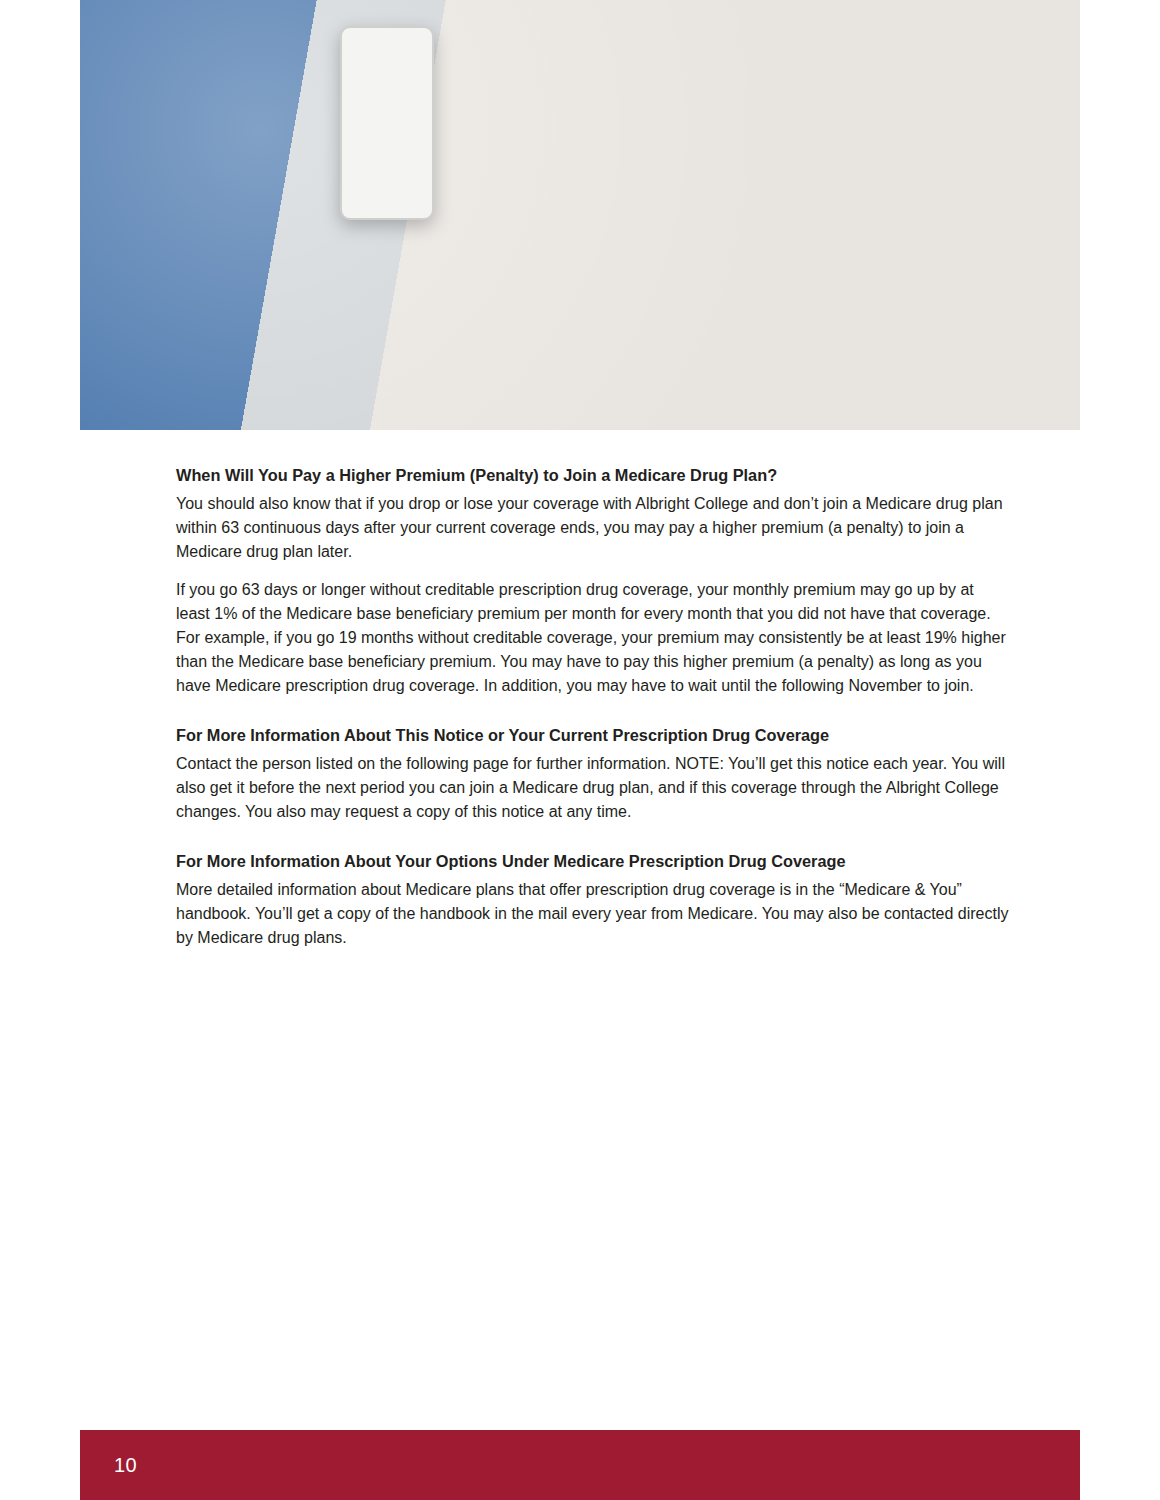When Will You Pay a Higher Premium (Penalty) to Join a Medicare Drug Plan?
You should also know that if you drop or lose your coverage with Albright College and don’t join a Medicare drug plan within 63 continuous days after your current coverage ends, you may pay a higher premium (a penalty) to join a Medicare drug plan later.
If you go 63 days or longer without creditable prescription drug coverage, your monthly premium may go up by at least 1% of the Medicare base beneficiary premium per month for every month that you did not have that coverage. For example, if you go 19 months without creditable coverage, your premium may consistently be at least 19% higher than the Medicare base beneficiary premium. You may have to pay this higher premium (a penalty) as long as you have Medicare prescription drug coverage. In addition, you may have to wait until the following November to join.
For More Information About This Notice or Your Current Prescription Drug Coverage
Contact the person listed on the following page for further information. NOTE: You’ll get this notice each year. You will also get it before the next period you can join a Medicare drug plan, and if this coverage through the Albright College changes. You also may request a copy of this notice at any time.
For More Information About Your Options Under Medicare Prescription Drug Coverage
More detailed information about Medicare plans that offer prescription drug coverage is in the “Medicare & You” handbook. You’ll get a copy of the handbook in the mail every year from Medicare. You may also be contacted directly by Medicare drug plans.
10